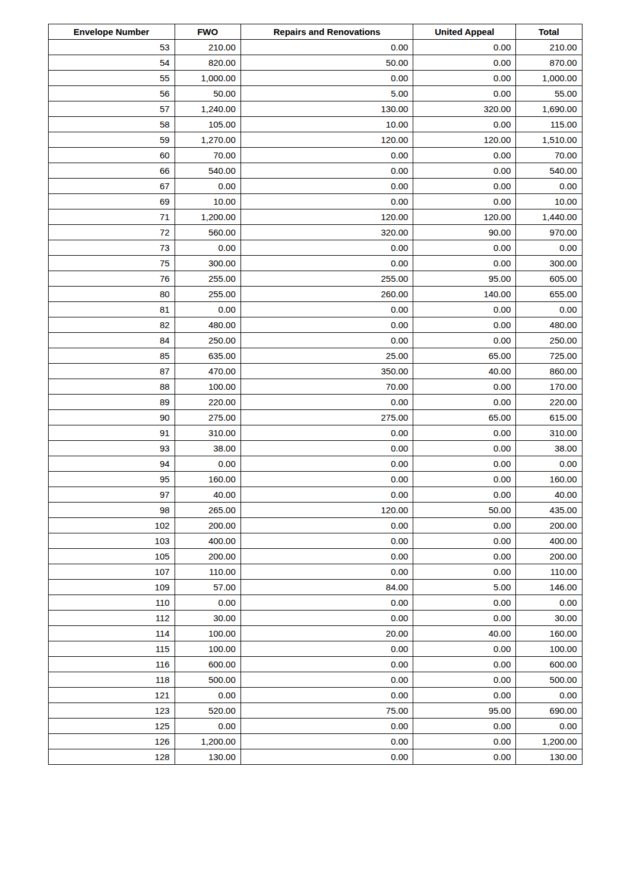| Envelope Number | FWO | Repairs and Renovations | United Appeal | Total |
| --- | --- | --- | --- | --- |
| 53 | 210.00 | 0.00 | 0.00 | 210.00 |
| 54 | 820.00 | 50.00 | 0.00 | 870.00 |
| 55 | 1,000.00 | 0.00 | 0.00 | 1,000.00 |
| 56 | 50.00 | 5.00 | 0.00 | 55.00 |
| 57 | 1,240.00 | 130.00 | 320.00 | 1,690.00 |
| 58 | 105.00 | 10.00 | 0.00 | 115.00 |
| 59 | 1,270.00 | 120.00 | 120.00 | 1,510.00 |
| 60 | 70.00 | 0.00 | 0.00 | 70.00 |
| 66 | 540.00 | 0.00 | 0.00 | 540.00 |
| 67 | 0.00 | 0.00 | 0.00 | 0.00 |
| 69 | 10.00 | 0.00 | 0.00 | 10.00 |
| 71 | 1,200.00 | 120.00 | 120.00 | 1,440.00 |
| 72 | 560.00 | 320.00 | 90.00 | 970.00 |
| 73 | 0.00 | 0.00 | 0.00 | 0.00 |
| 75 | 300.00 | 0.00 | 0.00 | 300.00 |
| 76 | 255.00 | 255.00 | 95.00 | 605.00 |
| 80 | 255.00 | 260.00 | 140.00 | 655.00 |
| 81 | 0.00 | 0.00 | 0.00 | 0.00 |
| 82 | 480.00 | 0.00 | 0.00 | 480.00 |
| 84 | 250.00 | 0.00 | 0.00 | 250.00 |
| 85 | 635.00 | 25.00 | 65.00 | 725.00 |
| 87 | 470.00 | 350.00 | 40.00 | 860.00 |
| 88 | 100.00 | 70.00 | 0.00 | 170.00 |
| 89 | 220.00 | 0.00 | 0.00 | 220.00 |
| 90 | 275.00 | 275.00 | 65.00 | 615.00 |
| 91 | 310.00 | 0.00 | 0.00 | 310.00 |
| 93 | 38.00 | 0.00 | 0.00 | 38.00 |
| 94 | 0.00 | 0.00 | 0.00 | 0.00 |
| 95 | 160.00 | 0.00 | 0.00 | 160.00 |
| 97 | 40.00 | 0.00 | 0.00 | 40.00 |
| 98 | 265.00 | 120.00 | 50.00 | 435.00 |
| 102 | 200.00 | 0.00 | 0.00 | 200.00 |
| 103 | 400.00 | 0.00 | 0.00 | 400.00 |
| 105 | 200.00 | 0.00 | 0.00 | 200.00 |
| 107 | 110.00 | 0.00 | 0.00 | 110.00 |
| 109 | 57.00 | 84.00 | 5.00 | 146.00 |
| 110 | 0.00 | 0.00 | 0.00 | 0.00 |
| 112 | 30.00 | 0.00 | 0.00 | 30.00 |
| 114 | 100.00 | 20.00 | 40.00 | 160.00 |
| 115 | 100.00 | 0.00 | 0.00 | 100.00 |
| 116 | 600.00 | 0.00 | 0.00 | 600.00 |
| 118 | 500.00 | 0.00 | 0.00 | 500.00 |
| 121 | 0.00 | 0.00 | 0.00 | 0.00 |
| 123 | 520.00 | 75.00 | 95.00 | 690.00 |
| 125 | 0.00 | 0.00 | 0.00 | 0.00 |
| 126 | 1,200.00 | 0.00 | 0.00 | 1,200.00 |
| 128 | 130.00 | 0.00 | 0.00 | 130.00 |